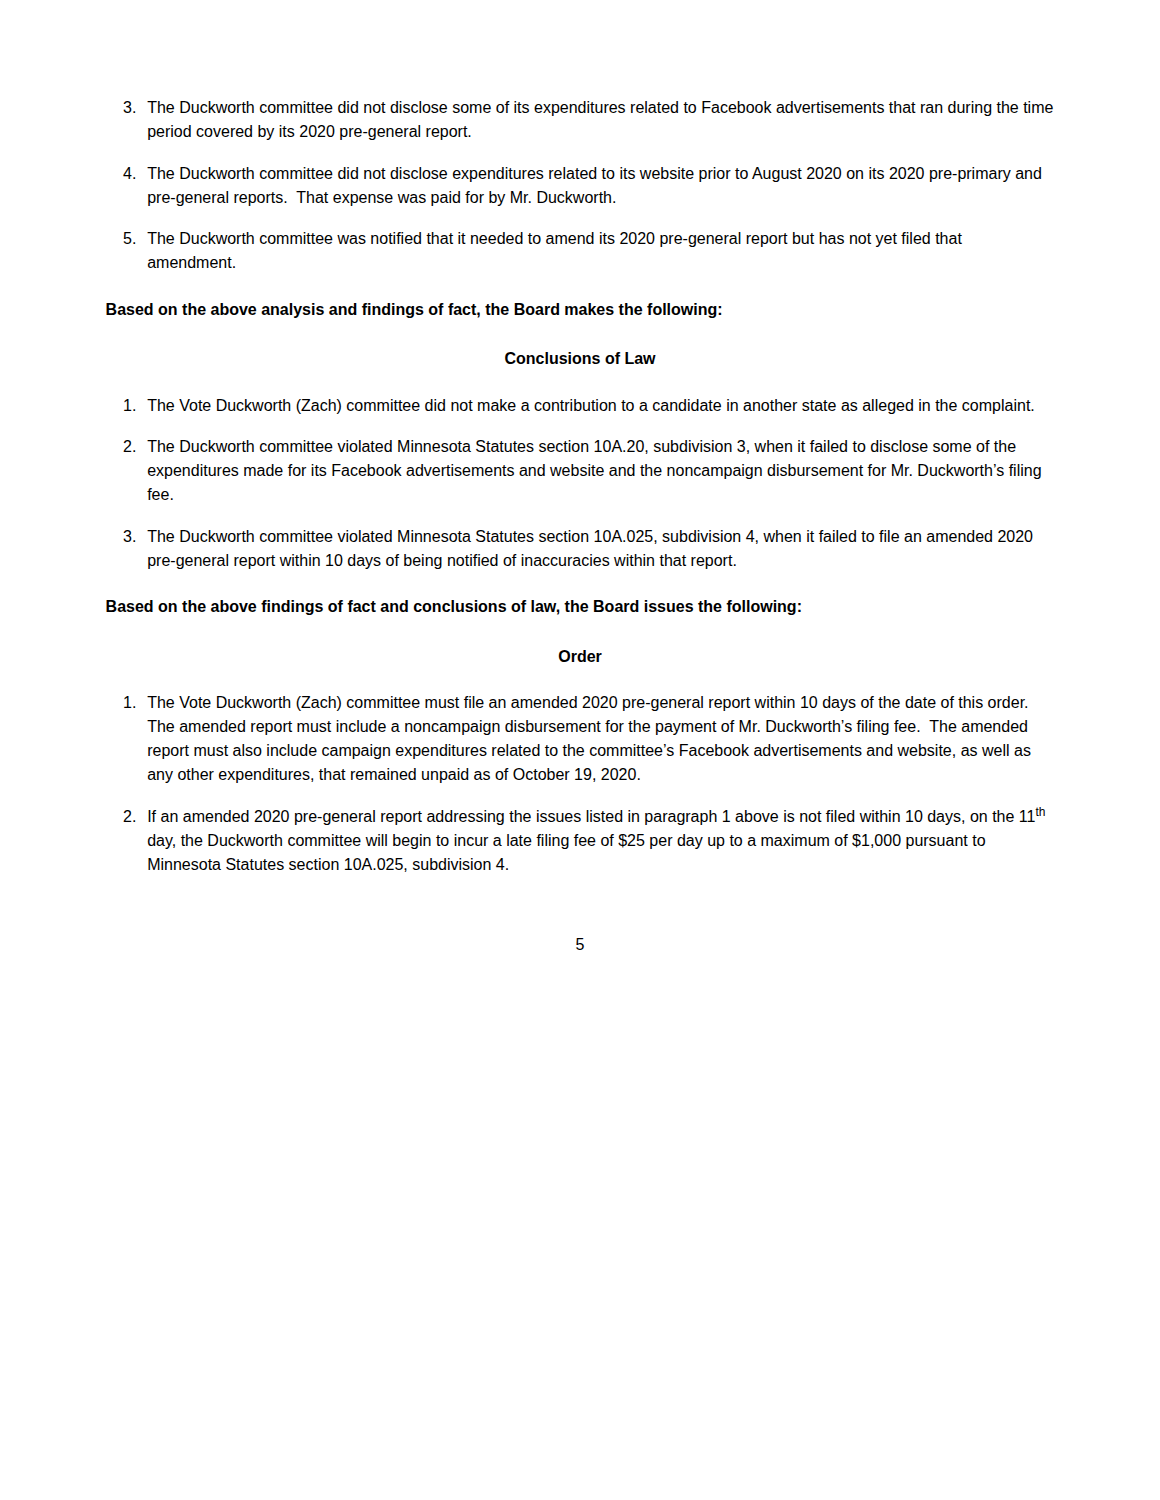The Duckworth committee did not disclose some of its expenditures related to Facebook advertisements that ran during the time period covered by its 2020 pre-general report.
The Duckworth committee did not disclose expenditures related to its website prior to August 2020 on its 2020 pre-primary and pre-general reports. That expense was paid for by Mr. Duckworth.
The Duckworth committee was notified that it needed to amend its 2020 pre-general report but has not yet filed that amendment.
Based on the above analysis and findings of fact, the Board makes the following:
Conclusions of Law
The Vote Duckworth (Zach) committee did not make a contribution to a candidate in another state as alleged in the complaint.
The Duckworth committee violated Minnesota Statutes section 10A.20, subdivision 3, when it failed to disclose some of the expenditures made for its Facebook advertisements and website and the noncampaign disbursement for Mr. Duckworth’s filing fee.
The Duckworth committee violated Minnesota Statutes section 10A.025, subdivision 4, when it failed to file an amended 2020 pre-general report within 10 days of being notified of inaccuracies within that report.
Based on the above findings of fact and conclusions of law, the Board issues the following:
Order
The Vote Duckworth (Zach) committee must file an amended 2020 pre-general report within 10 days of the date of this order. The amended report must include a noncampaign disbursement for the payment of Mr. Duckworth’s filing fee. The amended report must also include campaign expenditures related to the committee’s Facebook advertisements and website, as well as any other expenditures, that remained unpaid as of October 19, 2020.
If an amended 2020 pre-general report addressing the issues listed in paragraph 1 above is not filed within 10 days, on the 11th day, the Duckworth committee will begin to incur a late filing fee of $25 per day up to a maximum of $1,000 pursuant to Minnesota Statutes section 10A.025, subdivision 4.
5